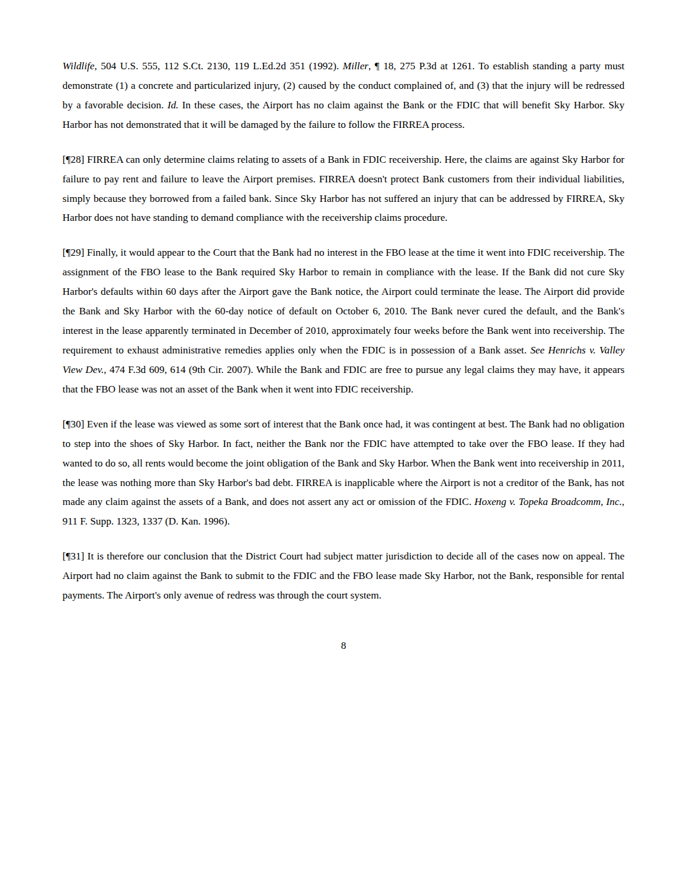Wildlife, 504 U.S. 555, 112 S.Ct. 2130, 119 L.Ed.2d 351 (1992). Miller, ¶ 18, 275 P.3d at 1261. To establish standing a party must demonstrate (1) a concrete and particularized injury, (2) caused by the conduct complained of, and (3) that the injury will be redressed by a favorable decision. Id. In these cases, the Airport has no claim against the Bank or the FDIC that will benefit Sky Harbor. Sky Harbor has not demonstrated that it will be damaged by the failure to follow the FIRREA process.
[¶28] FIRREA can only determine claims relating to assets of a Bank in FDIC receivership. Here, the claims are against Sky Harbor for failure to pay rent and failure to leave the Airport premises. FIRREA doesn't protect Bank customers from their individual liabilities, simply because they borrowed from a failed bank. Since Sky Harbor has not suffered an injury that can be addressed by FIRREA, Sky Harbor does not have standing to demand compliance with the receivership claims procedure.
[¶29] Finally, it would appear to the Court that the Bank had no interest in the FBO lease at the time it went into FDIC receivership. The assignment of the FBO lease to the Bank required Sky Harbor to remain in compliance with the lease. If the Bank did not cure Sky Harbor's defaults within 60 days after the Airport gave the Bank notice, the Airport could terminate the lease. The Airport did provide the Bank and Sky Harbor with the 60-day notice of default on October 6, 2010. The Bank never cured the default, and the Bank's interest in the lease apparently terminated in December of 2010, approximately four weeks before the Bank went into receivership. The requirement to exhaust administrative remedies applies only when the FDIC is in possession of a Bank asset. See Henrichs v. Valley View Dev., 474 F.3d 609, 614 (9th Cir. 2007). While the Bank and FDIC are free to pursue any legal claims they may have, it appears that the FBO lease was not an asset of the Bank when it went into FDIC receivership.
[¶30] Even if the lease was viewed as some sort of interest that the Bank once had, it was contingent at best. The Bank had no obligation to step into the shoes of Sky Harbor. In fact, neither the Bank nor the FDIC have attempted to take over the FBO lease. If they had wanted to do so, all rents would become the joint obligation of the Bank and Sky Harbor. When the Bank went into receivership in 2011, the lease was nothing more than Sky Harbor's bad debt. FIRREA is inapplicable where the Airport is not a creditor of the Bank, has not made any claim against the assets of a Bank, and does not assert any act or omission of the FDIC. Hoxeng v. Topeka Broadcomm, Inc., 911 F. Supp. 1323, 1337 (D. Kan. 1996).
[¶31] It is therefore our conclusion that the District Court had subject matter jurisdiction to decide all of the cases now on appeal. The Airport had no claim against the Bank to submit to the FDIC and the FBO lease made Sky Harbor, not the Bank, responsible for rental payments. The Airport's only avenue of redress was through the court system.
8